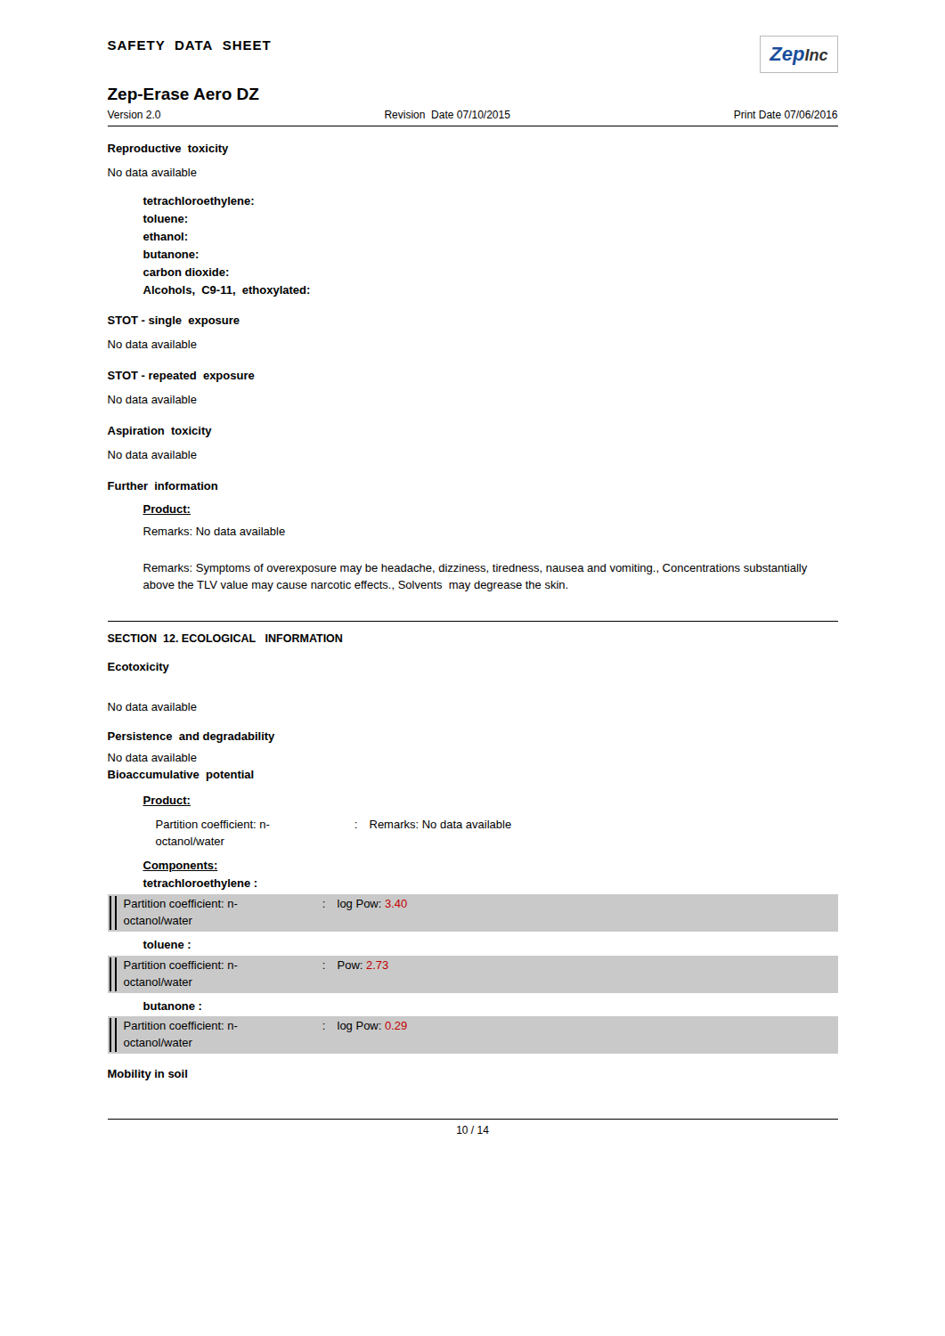ZepInc
SAFETY DATA SHEET
Zep-Erase Aero DZ
Version 2.0 Revision Date 07/10/2015 Print Date 07/06/2016
Reproductive toxicity
No data available
tetrachloroethylene:
toluene:
ethanol:
butanone:
carbon dioxide:
Alcohols, C9-11, ethoxylated:
STOT - single exposure
No data available
STOT - repeated exposure
No data available
Aspiration toxicity
No data available
Further information
Product:
Remarks: No data available
Remarks: Symptoms of overexposure may be headache, dizziness, tiredness, nausea and vomiting., Concentrations substantially above the TLV value may cause narcotic effects., Solvents may degrease the skin.
SECTION 12. ECOLOGICAL INFORMATION
Ecotoxicity
No data available
Persistence and degradability
No data available
Bioaccumulative potential
Product:
| | Partition coefficient: n- octanol/water | : | Remarks: No data available |
Components:
tetrachloroethylene :
| | Partition coefficient: n- octanol/water | : | log Pow: 3.40 |
toluene :
| | Partition coefficient: n- octanol/water | : | Pow: 2.73 |
butanone :
| | Partition coefficient: n- octanol/water | : | log Pow: 0.29 |
Mobility in soil
10 / 14